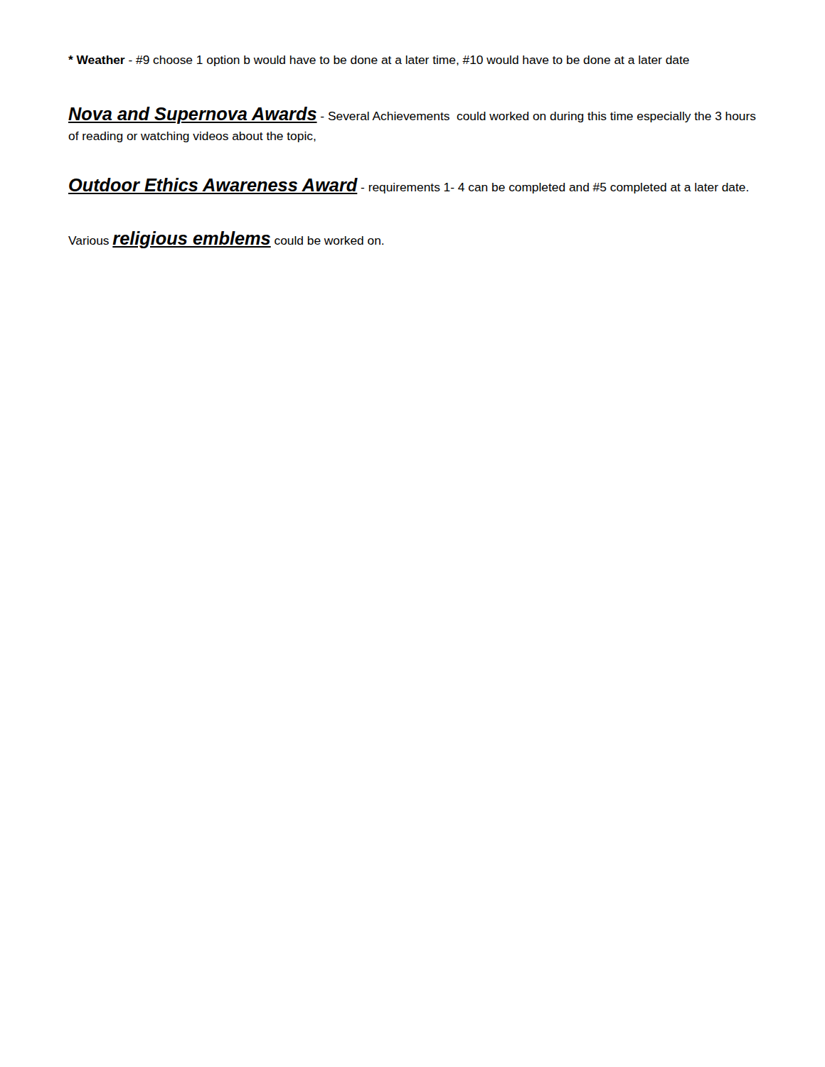* Weather - #9 choose 1 option b would have to be done at a later time, #10 would have to be done at a later date
Nova and Supernova Awards - Several Achievements could worked on during this time especially the 3 hours of reading or watching videos about the topic,
Outdoor Ethics Awareness Award - requirements 1- 4 can be completed and #5 completed at a later date.
Various religious emblems could be worked on.